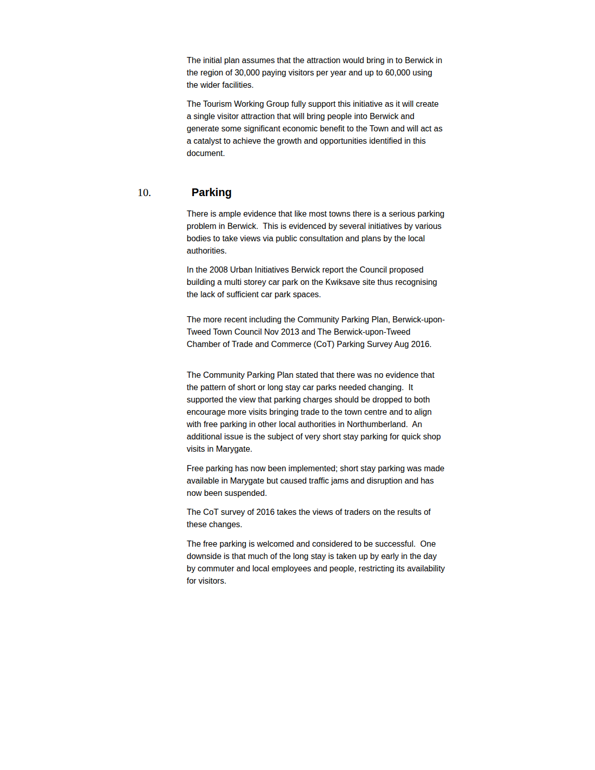The initial plan assumes that the attraction would bring in to Berwick in the region of 30,000 paying visitors per year and up to 60,000 using the wider facilities.
The Tourism Working Group fully support this initiative as it will create a single visitor attraction that will bring people into Berwick and generate some significant economic benefit to the Town and will act as a catalyst to achieve the growth and opportunities identified in this document.
10. Parking
There is ample evidence that like most towns there is a serious parking problem in Berwick. This is evidenced by several initiatives by various bodies to take views via public consultation and plans by the local authorities.
In the 2008 Urban Initiatives Berwick report the Council proposed building a multi storey car park on the Kwiksave site thus recognising the lack of sufficient car park spaces.
The more recent including the Community Parking Plan, Berwick-upon-Tweed Town Council Nov 2013 and The Berwick-upon-Tweed Chamber of Trade and Commerce (CoT) Parking Survey Aug 2016.
The Community Parking Plan stated that there was no evidence that the pattern of short or long stay car parks needed changing. It supported the view that parking charges should be dropped to both encourage more visits bringing trade to the town centre and to align with free parking in other local authorities in Northumberland. An additional issue is the subject of very short stay parking for quick shop visits in Marygate.
Free parking has now been implemented; short stay parking was made available in Marygate but caused traffic jams and disruption and has now been suspended.
The CoT survey of 2016 takes the views of traders on the results of these changes.
The free parking is welcomed and considered to be successful. One downside is that much of the long stay is taken up by early in the day by commuter and local employees and people, restricting its availability for visitors.